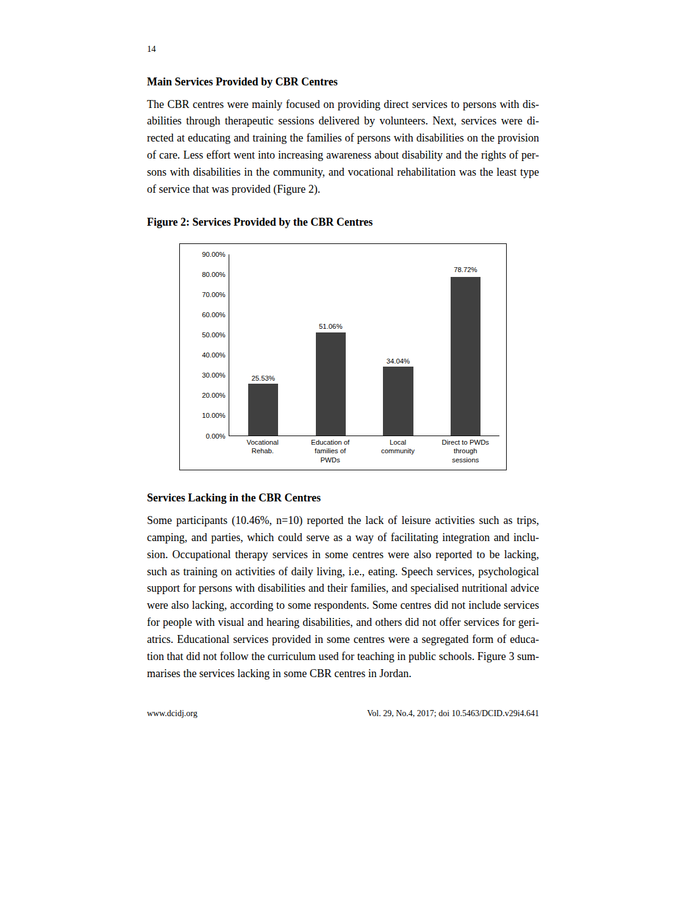14
Main Services Provided by CBR Centres
The CBR centres were mainly focused on providing direct services to persons with disabilities through therapeutic sessions delivered by volunteers. Next, services were directed at educating and training the families of persons with disabilities on the provision of care. Less effort went into increasing awareness about disability and the rights of persons with disabilities in the community, and vocational rehabilitation was the least type of service that was provided (Figure 2).
Figure 2: Services Provided by the CBR Centres
90.00% 80.00% 70.00% 60.00% 50.00% 40.00% 30.00% 20.00% 10.00% 0.00%
25.53%
51.06%
34.04%
78.72%
Vocational Rehab.
Education of families of PWDs
Local community
Direct to PWDs through sessions
Services Lacking in the CBR Centres
Some participants (10.46%, n=10) reported the lack of leisure activities such as trips, camping, and parties, which could serve as a way of facilitating integration and inclusion. Occupational therapy services in some centres were also reported to be lacking, such as training on activities of daily living, i.e., eating. Speech services, psychological support for persons with disabilities and their families, and specialised nutritional advice were also lacking, according to some respondents. Some centres did not include services for people with visual and hearing disabilities, and others did not offer services for geriatrics. Educational services provided in some centres were a segregated form of education that did not follow the curriculum used for teaching in public schools. Figure 3 summarises the services lacking in some CBR centres in Jordan.
www.dcidj.org Vol. 29, No.4, 2017; doi 10.5463/DCID.v29i4.641